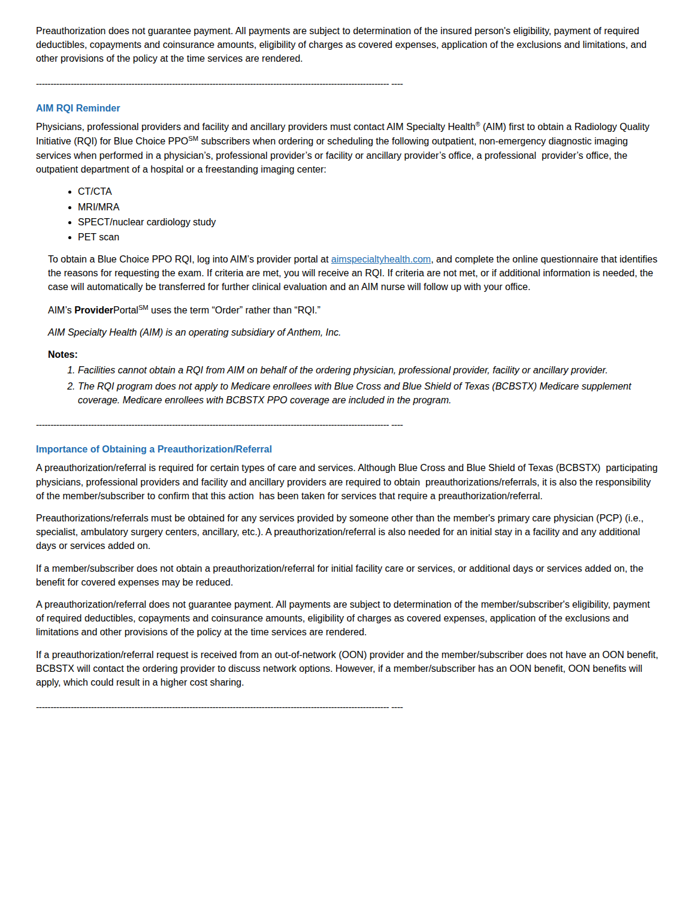Preauthorization does not guarantee payment. All payments are subject to determination of the insured person's eligibility, payment of required deductibles, copayments and coinsurance amounts, eligibility of charges as covered expenses, application of the exclusions and limitations, and other provisions of the policy at the time services are rendered.
-------------------------------------------------------------------------------------------------------------------------- ----
AIM RQI Reminder
Physicians, professional providers and facility and ancillary providers must contact AIM Specialty Health® (AIM) first to obtain a Radiology Quality Initiative (RQI) for Blue Choice PPOSM subscribers when ordering or scheduling the following outpatient, non-emergency diagnostic imaging services when performed in a physician’s, professional provider’s or facility or ancillary provider’s office, a professional provider’s office, the outpatient department of a hospital or a freestanding imaging center:
CT/CTA
MRI/MRA
SPECT/nuclear cardiology study
PET scan
To obtain a Blue Choice PPO RQI, log into AIM’s provider portal at aimspecialtyhealth.com, and complete the online questionnaire that identifies the reasons for requesting the exam. If criteria are met, you will receive an RQI. If criteria are not met, or if additional information is needed, the case will automatically be transferred for further clinical evaluation and an AIM nurse will follow up with your office.
AIM’s Provider PortalSM uses the term “Order” rather than “RQI.”
AIM Specialty Health (AIM) is an operating subsidiary of Anthem, Inc.
Notes:
Facilities cannot obtain a RQI from AIM on behalf of the ordering physician, professional provider, facility or ancillary provider.
The RQI program does not apply to Medicare enrollees with Blue Cross and Blue Shield of Texas (BCBSTX) Medicare supplement coverage. Medicare enrollees with BCBSTX PPO coverage are included in the program.
-------------------------------------------------------------------------------------------------------------------------- ----
Importance of Obtaining a Preauthorization/Referral
A preauthorization/referral is required for certain types of care and services. Although Blue Cross and Blue Shield of Texas (BCBSTX) participating physicians, professional providers and facility and ancillary providers are required to obtain preauthorizations/referrals, it is also the responsibility of the member/subscriber to confirm that this action has been taken for services that require a preauthorization/referral.
Preauthorizations/referrals must be obtained for any services provided by someone other than the member's primary care physician (PCP) (i.e., specialist, ambulatory surgery centers, ancillary, etc.). A preauthorization/referral is also needed for an initial stay in a facility and any additional days or services added on.
If a member/subscriber does not obtain a preauthorization/referral for initial facility care or services, or additional days or services added on, the benefit for covered expenses may be reduced.
A preauthorization/referral does not guarantee payment. All payments are subject to determination of the member/subscriber's eligibility, payment of required deductibles, copayments and coinsurance amounts, eligibility of charges as covered expenses, application of the exclusions and limitations and other provisions of the policy at the time services are rendered.
If a preauthorization/referral request is received from an out-of-network (OON) provider and the member/subscriber does not have an OON benefit, BCBSTX will contact the ordering provider to discuss network options. However, if a member/subscriber has an OON benefit, OON benefits will apply, which could result in a higher cost sharing.
-------------------------------------------------------------------------------------------------------------------------- ----